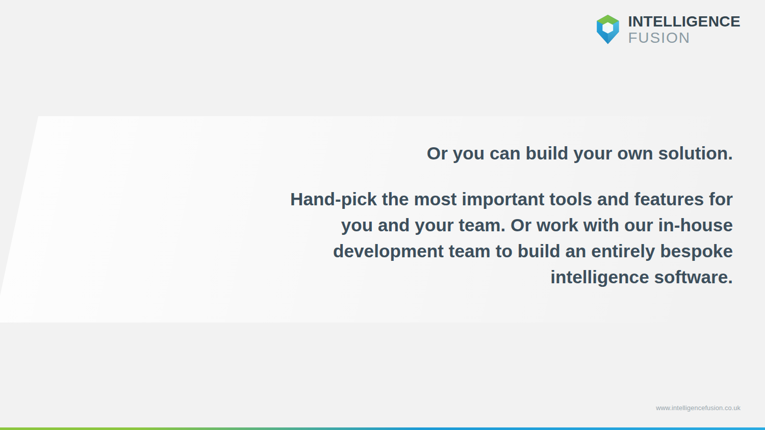INTELLIGENCE
FUSION
Or you can build your own solution.
Hand-pick the most important tools and features for you and your team. Or work with our in-house development team to build an entirely bespoke intelligence software.
www.intelligencefusion.co.uk